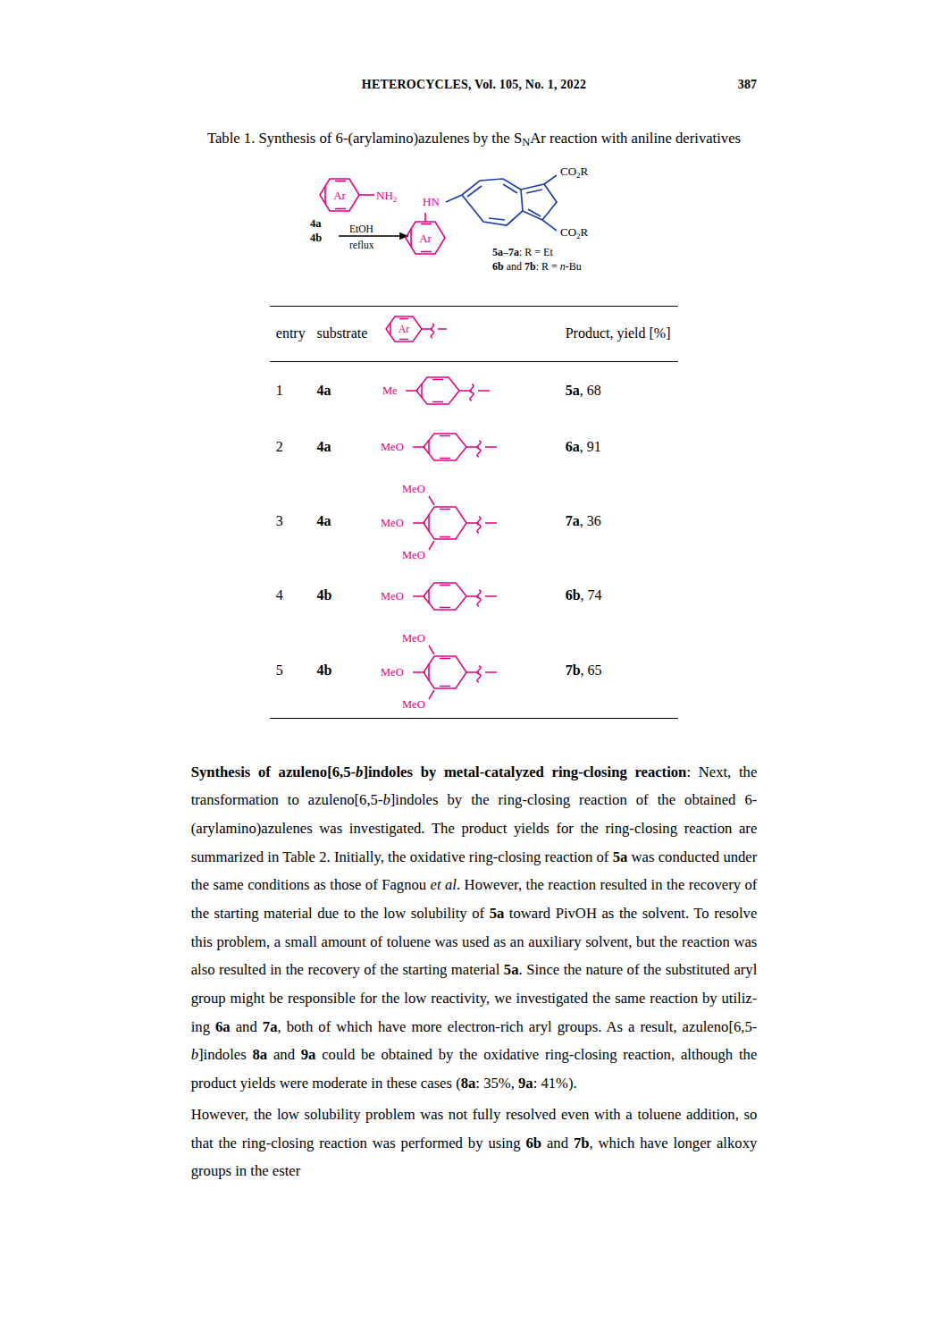HETEROCYCLES, Vol. 105, No. 1, 2022 387
Table 1. Synthesis of 6-(arylamino)azulenes by the SNAr reaction with aniline derivatives
Ar NH2 4a 4b EtOH reflux HN Ar CO2R CO2R 5a–7a: R = Et 6b and 7b: R = n-Bu
| entry | substrate | Ar | Product, yield [%] |
| --- | --- | --- | --- |
| 1 | 4a | Me | 5a , 68 |
| 2 | 4a | MeO | 6a , 91 |
| 3 | 4a | MeO MeO MeO | 7a , 36 |
| 4 | 4b | MeO | 6b , 74 |
| 5 | 4b | MeO MeO MeO | 7b , 65 |
Synthesis of azuleno[6,5-b]indoles by metal-catalyzed ring-closing reaction: Next, the transformation to azuleno[6,5-b]indoles by the ring-closing reaction of the obtained 6-(arylamino)azulenes was investigated. The product yields for the ring-closing reaction are summarized in Table 2. Initially, the oxidative ring-closing reaction of 5a was conducted under the same conditions as those of Fagnou et al. However, the reaction resulted in the recovery of the starting material due to the low solubility of 5a toward PivOH as the solvent. To resolve this problem, a small amount of toluene was used as an auxiliary solvent, but the reaction was also resulted in the recovery of the starting material 5a. Since the nature of the substituted aryl group might be responsible for the low reactivity, we investigated the same reaction by utilizing 6a and 7a, both of which have more electron-rich aryl groups. As a result, azuleno[6,5-b]indoles 8a and 9a could be obtained by the oxidative ring-closing reaction, although the product yields were moderate in these cases (8a: 35%, 9a: 41%).
However, the low solubility problem was not fully resolved even with a toluene addition, so that the ring-closing reaction was performed by using 6b and 7b, which have longer alkoxy groups in the ester